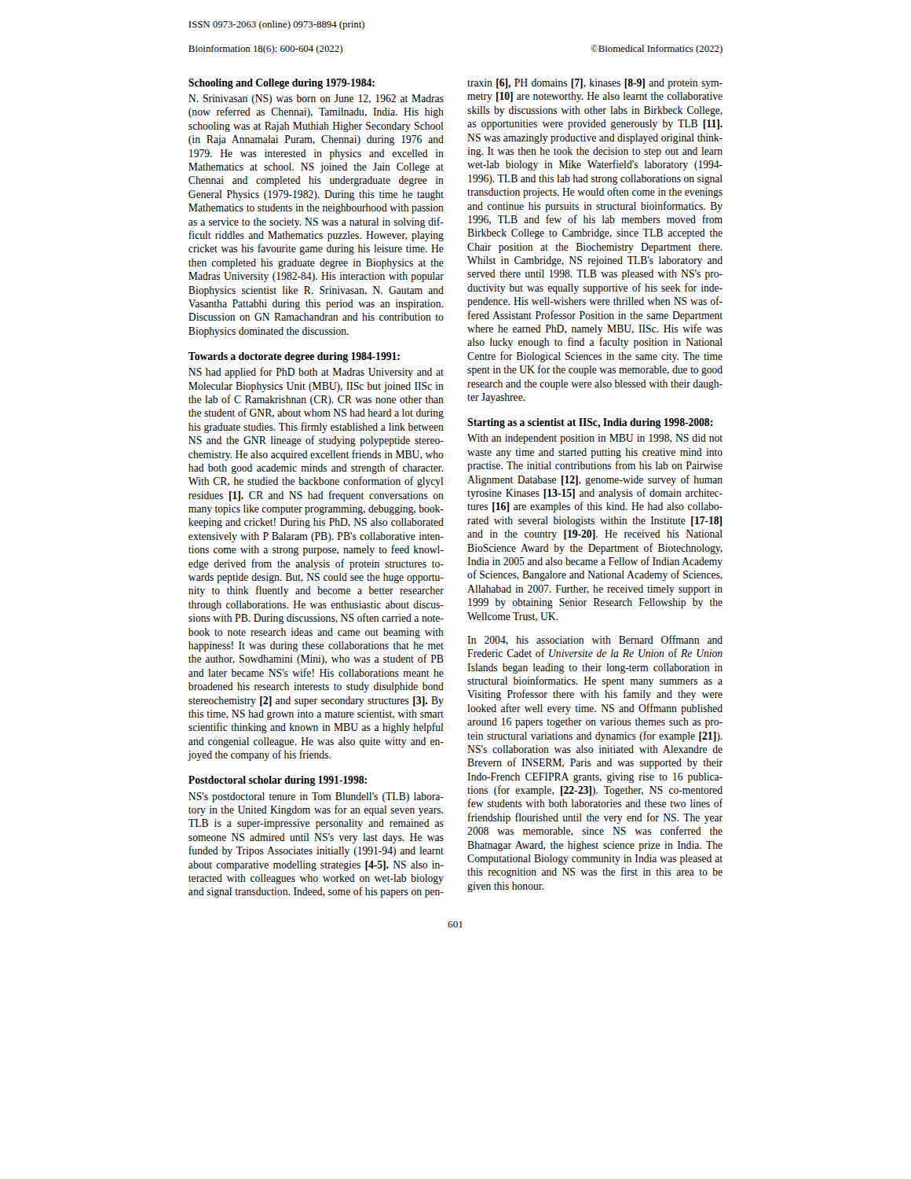ISSN 0973-2063 (online) 0973-8894 (print)
Bioinformation 18(6): 600-604 (2022) ©Biomedical Informatics (2022)
Schooling and College during 1979-1984:
N. Srinivasan (NS) was born on June 12, 1962 at Madras (now referred as Chennai), Tamilnadu, India. His high schooling was at Rajah Muthiah Higher Secondary School (in Raja Annamalai Puram, Chennai) during 1976 and 1979. He was interested in physics and excelled in Mathematics at school. NS joined the Jain College at Chennai and completed his undergraduate degree in General Physics (1979-1982). During this time he taught Mathematics to students in the neighbourhood with passion as a service to the society. NS was a natural in solving difficult riddles and Mathematics puzzles. However, playing cricket was his favourite game during his leisure time. He then completed his graduate degree in Biophysics at the Madras University (1982-84). His interaction with popular Biophysics scientist like R. Srinivasan, N. Gautam and Vasantha Pattabhi during this period was an inspiration. Discussion on GN Ramachandran and his contribution to Biophysics dominated the discussion.
Towards a doctorate degree during 1984-1991:
NS had applied for PhD both at Madras University and at Molecular Biophysics Unit (MBU), IISc but joined IISc in the lab of C Ramakrishnan (CR). CR was none other than the student of GNR, about whom NS had heard a lot during his graduate studies. This firmly established a link between NS and the GNR lineage of studying polypeptide stereochemistry. He also acquired excellent friends in MBU, who had both good academic minds and strength of character. With CR, he studied the backbone conformation of glycyl residues [1]. CR and NS had frequent conversations on many topics like computer programming, debugging, book-keeping and cricket! During his PhD, NS also collaborated extensively with P Balaram (PB). PB's collaborative intentions come with a strong purpose, namely to feed knowledge derived from the analysis of protein structures towards peptide design. But, NS could see the huge opportunity to think fluently and become a better researcher through collaborations. He was enthusiastic about discussions with PB. During discussions, NS often carried a notebook to note research ideas and came out beaming with happiness! It was during these collaborations that he met the author, Sowdhamini (Mini), who was a student of PB and later became NS's wife! His collaborations meant he broadened his research interests to study disulphide bond stereochemistry [2] and super secondary structures [3]. By this time, NS had grown into a mature scientist, with smart scientific thinking and known in MBU as a highly helpful and congenial colleague. He was also quite witty and enjoyed the company of his friends.
Postdoctoral scholar during 1991-1998:
NS's postdoctoral tenure in Tom Blundell's (TLB) laboratory in the United Kingdom was for an equal seven years. TLB is a super-impressive personality and remained as someone NS admired until NS's very last days. He was funded by Tripos Associates initially (1991-94) and learnt about comparative modelling strategies [4-5]. NS also interacted with colleagues who worked on wet-lab biology and signal transduction. Indeed, some of his papers on pentraxin [6], PH domains [7], kinases [8-9] and protein symmetry [10] are noteworthy. He also learnt the collaborative skills by discussions with other labs in Birkbeck College, as opportunities were provided generously by TLB [11]. NS was amazingly productive and displayed original thinking. It was then he took the decision to step out and learn wet-lab biology in Mike Waterfield's laboratory (1994-1996). TLB and this lab had strong collaborations on signal transduction projects. He would often come in the evenings and continue his pursuits in structural bioinformatics. By 1996, TLB and few of his lab members moved from Birkbeck College to Cambridge, since TLB accepted the Chair position at the Biochemistry Department there. Whilst in Cambridge, NS rejoined TLB's laboratory and served there until 1998. TLB was pleased with NS's productivity but was equally supportive of his seek for independence. His well-wishers were thrilled when NS was offered Assistant Professor Position in the same Department where he earned PhD, namely MBU, IISc. His wife was also lucky enough to find a faculty position in National Centre for Biological Sciences in the same city. The time spent in the UK for the couple was memorable, due to good research and the couple were also blessed with their daughter Jayashree.
Starting as a scientist at IISc, India during 1998-2008:
With an independent position in MBU in 1998, NS did not waste any time and started putting his creative mind into practise. The initial contributions from his lab on Pairwise Alignment Database [12], genome-wide survey of human tyrosine Kinases [13-15] and analysis of domain architectures [16] are examples of this kind. He had also collaborated with several biologists within the Institute [17-18] and in the country [19-20]. He received his National BioScience Award by the Department of Biotechnology, India in 2005 and also became a Fellow of Indian Academy of Sciences, Bangalore and National Academy of Sciences, Allahabad in 2007. Further, he received timely support in 1999 by obtaining Senior Research Fellowship by the Wellcome Trust, UK.
In 2004, his association with Bernard Offmann and Frederic Cadet of Universite de la Re Union of Re Union Islands began leading to their long-term collaboration in structural bioinformatics. He spent many summers as a Visiting Professor there with his family and they were looked after well every time. NS and Offmann published around 16 papers together on various themes such as protein structural variations and dynamics (for example [21]). NS's collaboration was also initiated with Alexandre de Brevern of INSERM, Paris and was supported by their Indo-French CEFIPRA grants, giving rise to 16 publications (for example, [22-23]). Together, NS co-mentored few students with both laboratories and these two lines of friendship flourished until the very end for NS. The year 2008 was memorable, since NS was conferred the Bhatnagar Award, the highest science prize in India. The Computational Biology community in India was pleased at this recognition and NS was the first in this area to be given this honour.
601